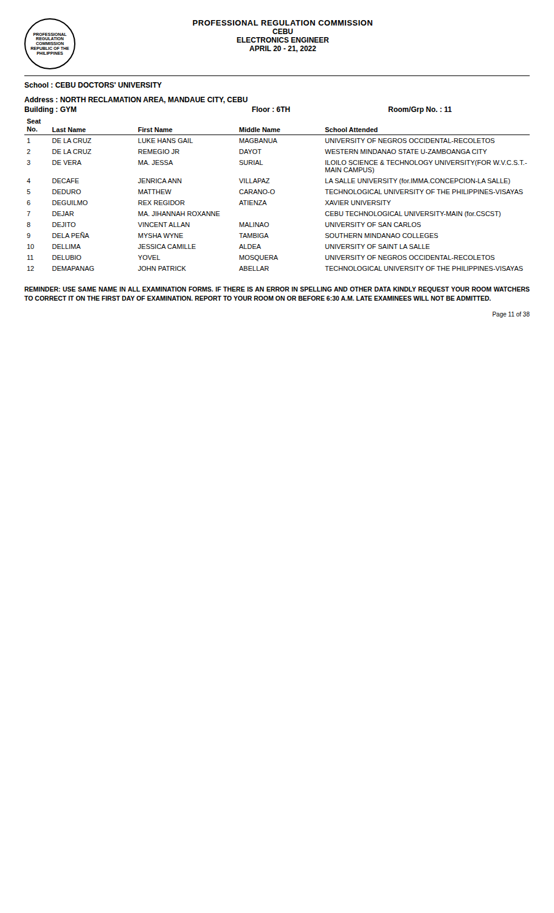PROFESSIONAL
REGULATION
COMMISSION
REPUBLIC OF THE PHILIPPINES
PROFESSIONAL REGULATION COMMISSION
CEBU
ELECTRONICS ENGINEER
APRIL 20 - 21, 2022
School : CEBU DOCTORS' UNIVERSITY
Address : NORTH RECLAMATION AREA, MANDAUE CITY, CEBU
Building : GYM
Floor : 6TH
Room/Grp No. : 11
| Seat No. | Last Name | First Name | Middle Name | School Attended |
| --- | --- | --- | --- | --- |
| 1 | DE LA CRUZ | LUKE HANS GAIL | MAGBANUA | UNIVERSITY OF NEGROS OCCIDENTAL-RECOLETOS |
| 2 | DE LA CRUZ | REMEGIO JR | DAYOT | WESTERN MINDANAO STATE U-ZAMBOANGA CITY |
| 3 | DE VERA | MA. JESSA | SURIAL | ILOILO SCIENCE & TECHNOLOGY UNIVERSITY(FOR W.V.C.S.T.-MAIN CAMPUS) |
| 4 | DECAFE | JENRICA ANN | VILLAPAZ | LA SALLE UNIVERSITY (for.IMMA.CONCEPCION-LA SALLE) |
| 5 | DEDURO | MATTHEW | CARANO-O | TECHNOLOGICAL UNIVERSITY OF THE PHILIPPINES-VISAYAS |
| 6 | DEGUILMO | REX REGIDOR | ATIENZA | XAVIER UNIVERSITY |
| 7 | DEJAR | MA. JIHANNAH ROXANNE | | CEBU TECHNOLOGICAL UNIVERSITY-MAIN (for.CSCST) |
| 8 | DEJITO | VINCENT ALLAN | MALINAO | UNIVERSITY OF SAN CARLOS |
| 9 | DELA PEÑA | MYSHA WYNE | TAMBIGA | SOUTHERN MINDANAO COLLEGES |
| 10 | DELLIMA | JESSICA CAMILLE | ALDEA | UNIVERSITY OF SAINT LA SALLE |
| 11 | DELUBIO | YOVEL | MOSQUERA | UNIVERSITY OF NEGROS OCCIDENTAL-RECOLETOS |
| 12 | DEMAPANAG | JOHN PATRICK | ABELLAR | TECHNOLOGICAL UNIVERSITY OF THE PHILIPPINES-VISAYAS |
REMINDER: USE SAME NAME IN ALL EXAMINATION FORMS. IF THERE IS AN ERROR IN SPELLING AND OTHER DATA KINDLY REQUEST YOUR ROOM WATCHERS TO CORRECT IT ON THE FIRST DAY OF EXAMINATION. REPORT TO YOUR ROOM ON OR BEFORE 6:30 A.M. LATE EXAMINEES WILL NOT BE ADMITTED.
Page 11 of 38